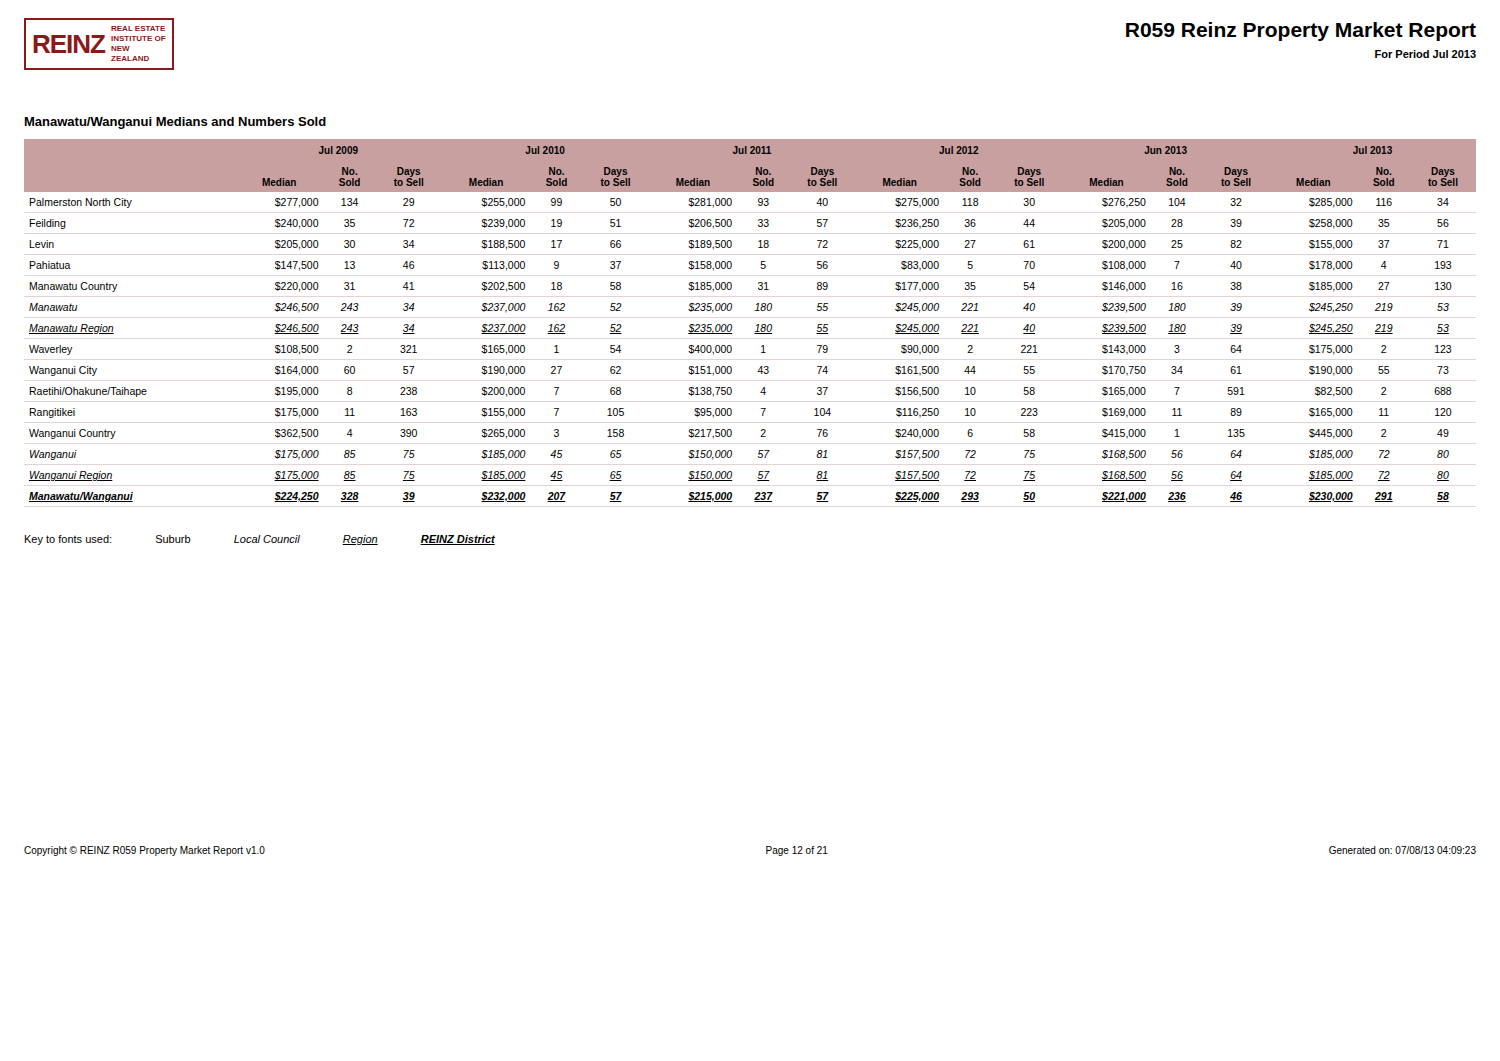REINZ
Real Estate
Institute of
New Zealand
R059 Reinz Property Market Report
For Period Jul 2013
Manawatu/Wanganui Medians and Numbers Sold
| | Jul 2009 | Jul 2010 | Jul 2011 | Jul 2012 | Jun 2013 | Jul 2013 |
| --- | --- | --- | --- | --- | --- | --- |
| | Median | No. Sold | Days to Sell | Median | No. Sold | Days to Sell | Median | No. Sold | Days to Sell | Median | No. Sold | Days to Sell | Median | No. Sold | Days to Sell | Median | No. Sold | Days to Sell |
| Palmerston North City | $277,000 | 134 | 29 | $255,000 | 99 | 50 | $281,000 | 93 | 40 | $275,000 | 118 | 30 | $276,250 | 104 | 32 | $285,000 | 116 | 34 |
| Feilding | $240,000 | 35 | 72 | $239,000 | 19 | 51 | $206,500 | 33 | 57 | $236,250 | 36 | 44 | $205,000 | 28 | 39 | $258,000 | 35 | 56 |
| Levin | $205,000 | 30 | 34 | $188,500 | 17 | 66 | $189,500 | 18 | 72 | $225,000 | 27 | 61 | $200,000 | 25 | 82 | $155,000 | 37 | 71 |
| Pahiatua | $147,500 | 13 | 46 | $113,000 | 9 | 37 | $158,000 | 5 | 56 | $83,000 | 5 | 70 | $108,000 | 7 | 40 | $178,000 | 4 | 193 |
| Manawatu Country | $220,000 | 31 | 41 | $202,500 | 18 | 58 | $185,000 | 31 | 89 | $177,000 | 35 | 54 | $146,000 | 16 | 38 | $185,000 | 27 | 130 |
| Manawatu | $246,500 | 243 | 34 | $237,000 | 162 | 52 | $235,000 | 180 | 55 | $245,000 | 221 | 40 | $239,500 | 180 | 39 | $245,250 | 219 | 53 |
| Manawatu Region | $246,500 | 243 | 34 | $237,000 | 162 | 52 | $235,000 | 180 | 55 | $245,000 | 221 | 40 | $239,500 | 180 | 39 | $245,250 | 219 | 53 |
| Waverley | $108,500 | 2 | 321 | $165,000 | 1 | 54 | $400,000 | 1 | 79 | $90,000 | 2 | 221 | $143,000 | 3 | 64 | $175,000 | 2 | 123 |
| Wanganui City | $164,000 | 60 | 57 | $190,000 | 27 | 62 | $151,000 | 43 | 74 | $161,500 | 44 | 55 | $170,750 | 34 | 61 | $190,000 | 55 | 73 |
| Raetihi/Ohakune/Taihape | $195,000 | 8 | 238 | $200,000 | 7 | 68 | $138,750 | 4 | 37 | $156,500 | 10 | 58 | $165,000 | 7 | 591 | $82,500 | 2 | 688 |
| Rangitikei | $175,000 | 11 | 163 | $155,000 | 7 | 105 | $95,000 | 7 | 104 | $116,250 | 10 | 223 | $169,000 | 11 | 89 | $165,000 | 11 | 120 |
| Wanganui Country | $362,500 | 4 | 390 | $265,000 | 3 | 158 | $217,500 | 2 | 76 | $240,000 | 6 | 58 | $415,000 | 1 | 135 | $445,000 | 2 | 49 |
| Wanganui | $175,000 | 85 | 75 | $185,000 | 45 | 65 | $150,000 | 57 | 81 | $157,500 | 72 | 75 | $168,500 | 56 | 64 | $185,000 | 72 | 80 |
| Wanganui Region | $175,000 | 85 | 75 | $185,000 | 45 | 65 | $150,000 | 57 | 81 | $157,500 | 72 | 75 | $168,500 | 56 | 64 | $185,000 | 72 | 80 |
| Manawatu/Wanganui | $224,250 | 328 | 39 | $232,000 | 207 | 57 | $215,000 | 237 | 57 | $225,000 | 293 | 50 | $221,000 | 236 | 46 | $230,000 | 291 | 58 |
Key to fonts used: Suburb Local Council Region REINZ District
Copyright © REINZ R059 Property Market Report v1.0
Page 12 of 21
Generated on: 07/08/13 04:09:23